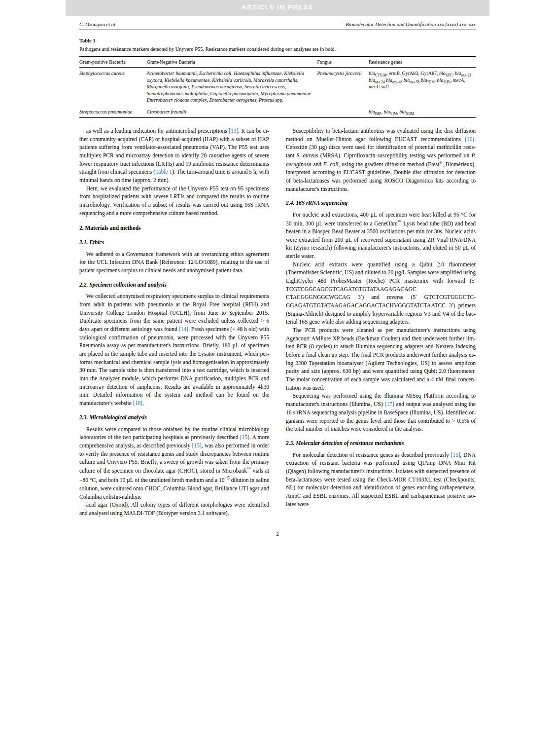ARTICLE IN PRESS
C. Ozongwu et al.
Biomolecular Detection and Quantification xxx (xxxx) xxx–xxx
Table 1
Pathogens and resistance markers detected by Unyvero P55. Resistance markers considered during our analyses are in bold.
| Gram-positive Bacteria | Gram-Negative Bacteria | Fungus | Resistance genes |
| --- | --- | --- | --- |
| Staphylococcus aureus | Acinetobacter baumannii, Escherichia coli, Haemophilus influenzae, Klebsiella oxytoca, Klebsiella kneumoniae, Klebsiella variicola, Moraxella catarrhalis, Morganella morganii, Pseudomonas aeruginosa, Serratia marcescens, Stenotrophomonas maltophilia, Legionella pneumophila, Mycoplasma pneumoniae Enterobacter cloacae complex, Enterobacter aerogenes, Proteus spp. | Pneumocystis jirovecii | bla CTX-M , ermB , GyrA83, GyrA87, bla KPC , bla oxa-23 bla oxa-24 bla oxa-48 bla oxa-58 bla TEM , bla SHV , mecA, mecC sul1 |
| Streptococcus pneumoniae | Citrobacter freundii | | bla IMP , bla VIM , bla NDM |
as well as a leading indication for antimicrobial prescriptions [13]. It can be either community-acquired (CAP) or hospital-acquired (HAP) with a subset of HAP patients suffering from ventilator-associated pneumonia (VAP). The P55 test uses multiplex PCR and microarray detection to identify 20 causative agents of severe lower respiratory tract infections (LRTIs) and 19 antibiotic resistance determinants straight from clinical specimens (Table 1). The turn-around time is around 5 h, with minimal hands on time (approx. 2 min).
Here, we evaluated the performance of the Unyvero P55 test on 95 specimens from hospitalized patients with severe LRTIs and compared the results to routine microbiology. Verification of a subset of results was carried out using 16S rRNA sequencing and a more comprehensive culture based method.
2. Materials and methods
2.1. Ethics
We adhered to a Governance framework with an overarching ethics agreement for the UCL Infection DNA Bank (Reference: 12/LO/1089), relating to the use of patient specimens surplus to clinical needs and anonymised patient data.
2.2. Specimen collection and analysis
We collected anonymised respiratory specimens surplus to clinical requirements from adult in-patients with pneumonia at the Royal Free hospital (RFH) and University College London Hospital (UCLH), from June to September 2015. Duplicate specimens from the same patient were excluded unless collected > 6 days apart or different aetiology was found [14]. Fresh specimens (< 48 h old) with radiological confirmation of pneumonia, were processed with the Unyvero P55 Pneumonia assay as per manufacturer's instructions. Briefly, 180 µL of specimen are placed in the sample tube and inserted into the Lysator instrument, which performs mechanical and chemical sample lysis and homogenisation in approximately 30 min. The sample tube is then transferred into a test cartridge, which is inserted into the Analyzer module, which performs DNA purification, multiplex PCR and microarray detection of amplicons. Results are available in approximately 4h30 min. Detailed information of the system and method can be found on the manufacturer's website [10].
2.3. Microbiological analysis
Results were compared to those obtained by the routine clinical microbiology laboratories of the two participating hospitals as previously described [15]. A more comprehensive analysis, as described previously [15], was also performed in order to verify the presence of resistance genes and study discrepancies between routine culture and Unyvero P55. Briefly, a sweep of growth was taken from the primary culture of the specimen on chocolate agar (CHOC), stored in Microbank™ vials at −80 °C, and both 10 µL of the undiluted broth medium and a 10−5 dilution in saline solution, were cultured onto CHOC, Columbia Blood agar, Brilliance UTI agar and Columbia colistin-nalidixic
acid agar (Oxoid). All colony types of different morphologies were identified and analysed using MALDI-TOF (Biotyper version 3.1 software).
Susceptibility to beta-lactam antibiotics was evaluated using the disc diffusion method on Mueller-Hinton agar following EUCAST recommendations [16]. Cefoxitin (30 µg) discs were used for identification of potential methicillin resistant S. aureus (MRSA). Ciprofloxacin susceptibility testing was performed on P. aeruginosa and E. coli, using the gradient diffusion method (Etest®, Biomérieux), interpreted according to EUCAST guidelines. Double disc diffusion for detection of beta-lactamases was performed using ROSCO Diagnostica kits according to manufacturer's instructions.
2.4. 16S rRNA sequencing
For nucleic acid extractions, 400 µL of specimen were heat killed at 95 °C for 30 min, 300 µL were transferred to a GeneOhm™ Lysis bead tube (BD) and bead beaten in a Biospec Bead Beater at 3500 oscillations per min for 30s. Nucleic acids were extracted from 200 µL of recovered supernatant using ZR Viral RNA/DNA kit (Zymo research) following manufacturer's instructions, and eluted in 50 µL of sterile water.
Nucleic acid extracts were quantified using a Qubit 2.0 fluorometer (Thermofisher Scientific, US) and diluted to 20 µg/L Samples were amplified using LightCycler 480 ProbesMaster (Roche) PCR mastermix with forward (5′ TCGTCGGCAGCGTCAGATGTGTATAAGAGACAGC CTACGGGNGGCWGCAG 3′) and reverse (5′ GTCTCGTGGGCTC-GGAGATGTGTATAAGAGACAGGACTACHVGGGTATCTAATCC 3′) primers (Sigma-Aldrich) designed to amplify hypervariable regions V3 and V4 of the bacterial 16S gene while also adding sequencing adapters.
The PCR products were cleaned as per manufacturer's instructions using Agencourt AMPure XP beads (Beckman Coulter) and then underwent further limited PCR (8 cycles) to attach Illumina sequencing adapters and Nextera Indexing before a final clean up step. The final PCR products underwent further analysis using 2200 Tapestation bioanalyser (Agilent Technologies, US) to assess amplicon purity and size (approx. 630 bp) and were quantified using Qubit 2.0 fluorometer. The molar concentration of each sample was calculated and a 4 nM final concentration was used.
Sequencing was performed using the Illumina MiSeq Platform according to manufacturer's instructions (Illumina, US) [17] and output was analysed using the 16 s rRNA sequencing analysis pipeline in BaseSpace (Illumina, US). Identified organisms were reported to the genus level and those that contributed to > 0.5% of the total number of matches were considered in the analysis.
2.5. Molecular detection of resistance mechanisms
For molecular detection of resistance genes as described previously [15], DNA extraction of resistant bacteria was performed using QIAmp DNA Mini Kit (Qiagen) following manufacturer's instructions. Isolates with suspected presence of beta-lactamases were tested using the Check-MDR CT103XL test (Checkpoints, NL) for molecular detection and identification of genes encoding carbapenemase, AmpC and ESBL enzymes. All suspected ESBL and carbapanemase positive isolates were
2